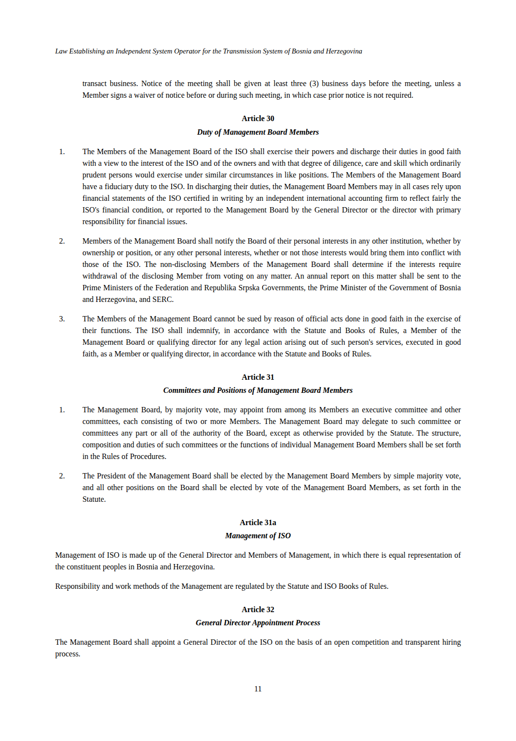Law Establishing an Independent System Operator for the Transmission System of Bosnia and Herzegovina
transact business. Notice of the meeting shall be given at least three (3) business days before the meeting, unless a Member signs a waiver of notice before or during such meeting, in which case prior notice is not required.
Article 30
Duty of Management Board Members
The Members of the Management Board of the ISO shall exercise their powers and discharge their duties in good faith with a view to the interest of the ISO and of the owners and with that degree of diligence, care and skill which ordinarily prudent persons would exercise under similar circumstances in like positions. The Members of the Management Board have a fiduciary duty to the ISO. In discharging their duties, the Management Board Members may in all cases rely upon financial statements of the ISO certified in writing by an independent international accounting firm to reflect fairly the ISO's financial condition, or reported to the Management Board by the General Director or the director with primary responsibility for financial issues.
Members of the Management Board shall notify the Board of their personal interests in any other institution, whether by ownership or position, or any other personal interests, whether or not those interests would bring them into conflict with those of the ISO. The non-disclosing Members of the Management Board shall determine if the interests require withdrawal of the disclosing Member from voting on any matter. An annual report on this matter shall be sent to the Prime Ministers of the Federation and Republika Srpska Governments, the Prime Minister of the Government of Bosnia and Herzegovina, and SERC.
The Members of the Management Board cannot be sued by reason of official acts done in good faith in the exercise of their functions. The ISO shall indemnify, in accordance with the Statute and Books of Rules, a Member of the Management Board or qualifying director for any legal action arising out of such person's services, executed in good faith, as a Member or qualifying director, in accordance with the Statute and Books of Rules.
Article 31
Committees and Positions of Management Board Members
The Management Board, by majority vote, may appoint from among its Members an executive committee and other committees, each consisting of two or more Members. The Management Board may delegate to such committee or committees any part or all of the authority of the Board, except as otherwise provided by the Statute. The structure, composition and duties of such committees or the functions of individual Management Board Members shall be set forth in the Rules of Procedures.
The President of the Management Board shall be elected by the Management Board Members by simple majority vote, and all other positions on the Board shall be elected by vote of the Management Board Members, as set forth in the Statute.
Article 31a
Management of ISO
Management of ISO is made up of the General Director and Members of Management, in which there is equal representation of the constituent peoples in Bosnia and Herzegovina.
Responsibility and work methods of the Management are regulated by the Statute and ISO Books of Rules.
Article 32
General Director Appointment Process
The Management Board shall appoint a General Director of the ISO on the basis of an open competition and transparent hiring process.
11